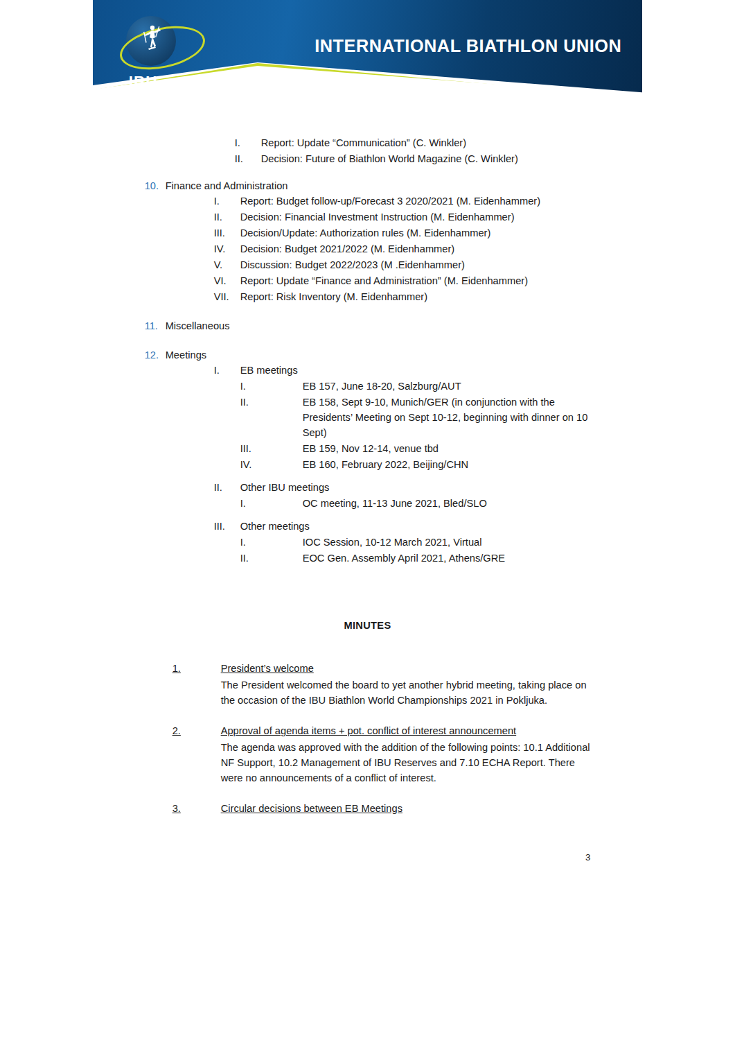INTERNATIONAL BIATHLON UNION
IBU
I. Report: Update “Communication” (C. Winkler)
II. Decision: Future of Biathlon World Magazine (C. Winkler)
10. Finance and Administration
I. Report: Budget follow-up/Forecast 3 2020/2021 (M. Eidenhammer)
II. Decision: Financial Investment Instruction (M. Eidenhammer)
III. Decision/Update: Authorization rules (M. Eidenhammer)
IV. Decision: Budget 2021/2022 (M. Eidenhammer)
V. Discussion: Budget 2022/2023 (M .Eidenhammer)
VI. Report: Update “Finance and Administration” (M. Eidenhammer)
VII. Report: Risk Inventory (M. Eidenhammer)
11. Miscellaneous
12. Meetings
I. EB meetings
I. EB 157, June 18-20, Salzburg/AUT
II. EB 158, Sept 9-10, Munich/GER (in conjunction with the Presidents’ Meeting on Sept 10-12, beginning with dinner on 10 Sept)
III. EB 159, Nov 12-14, venue tbd
IV. EB 160, February 2022, Beijing/CHN
II. Other IBU meetings
I. OC meeting, 11-13 June 2021, Bled/SLO
III. Other meetings
I. IOC Session, 10-12 March 2021, Virtual
II. EOC Gen. Assembly April 2021, Athens/GRE
MINUTES
1. President’s welcome
The President welcomed the board to yet another hybrid meeting, taking place on the occasion of the IBU Biathlon World Championships 2021 in Pokljuka.
2. Approval of agenda items + pot. conflict of interest announcement
The agenda was approved with the addition of the following points: 10.1 Additional NF Support, 10.2 Management of IBU Reserves and 7.10 ECHA Report. There were no announcements of a conflict of interest.
3. Circular decisions between EB Meetings
3